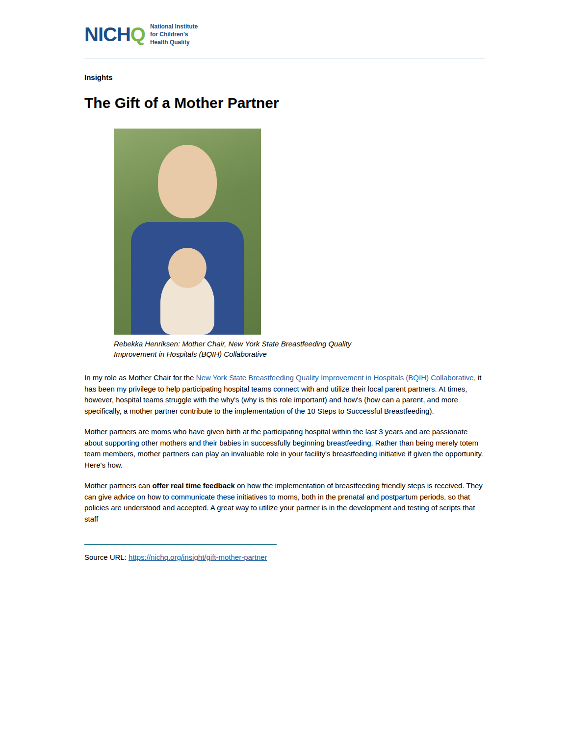NICHQ
National Institute
for Children's
Health Quality
Insights
The Gift of a Mother Partner
Rebekka Henriksen: Mother Chair, New York State Breastfeeding Quality Improvement in Hospitals (BQIH) Collaborative
In my role as Mother Chair for the New York State Breastfeeding Quality Improvement in Hospitals (BQIH) Collaborative, it has been my privilege to help participating hospital teams connect with and utilize their local parent partners. At times, however, hospital teams struggle with the why's (why is this role important) and how's (how can a parent, and more specifically, a mother partner contribute to the implementation of the 10 Steps to Successful Breastfeeding).
Mother partners are moms who have given birth at the participating hospital within the last 3 years and are passionate about supporting other mothers and their babies in successfully beginning breastfeeding. Rather than being merely totem team members, mother partners can play an invaluable role in your facility's breastfeeding initiative if given the opportunity. Here's how.
Mother partners can offer real time feedback on how the implementation of breastfeeding friendly steps is received. They can give advice on how to communicate these initiatives to moms, both in the prenatal and postpartum periods, so that policies are understood and accepted. A great way to utilize your partner is in the development and testing of scripts that staff
Source URL: https://nichq.org/insight/gift-mother-partner